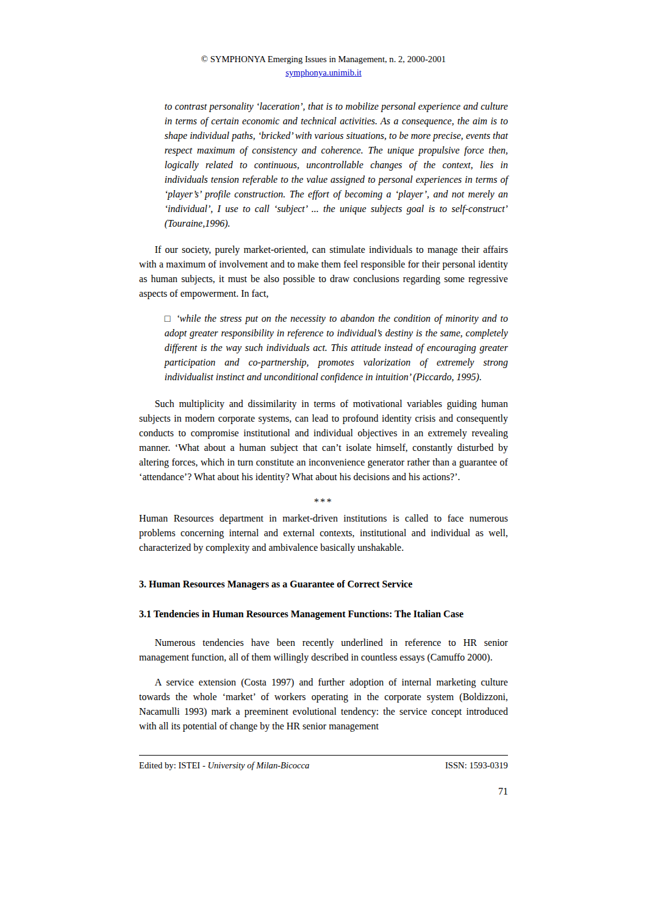© SYMPHONYA Emerging Issues in Management, n. 2, 2000-2001
symphonya.unimib.it
to contrast personality ‘laceration’, that is to mobilize personal experience and culture in terms of certain economic and technical activities. As a consequence, the aim is to shape individual paths, ‘bricked’ with various situations, to be more precise, events that respect maximum of consistency and coherence. The unique propulsive force then, logically related to continuous, uncontrollable changes of the context, lies in individuals tension referable to the value assigned to personal experiences in terms of ‘player’s’ profile construction. The effort of becoming a ‘player’, and not merely an ‘individual’, I use to call ‘subject’ ... the unique subjects goal is to self-construct’ (Touraine,1996).
If our society, purely market-oriented, can stimulate individuals to manage their affairs with a maximum of involvement and to make them feel responsible for their personal identity as human subjects, it must be also possible to draw conclusions regarding some regressive aspects of empowerment. In fact,
□‘while the stress put on the necessity to abandon the condition of minority and to adopt greater responsibility in reference to individual’s destiny is the same, completely different is the way such individuals act. This attitude instead of encouraging greater participation and co-partnership, promotes valorization of extremely strong individualist instinct and unconditional confidence in intuition’ (Piccardo, 1995).
Such multiplicity and dissimilarity in terms of motivational variables guiding human subjects in modern corporate systems, can lead to profound identity crisis and consequently conducts to compromise institutional and individual objectives in an extremely revealing manner. ‘What about a human subject that can’t isolate himself, constantly disturbed by altering forces, which in turn constitute an inconvenience generator rather than a guarantee of ‘attendance’? What about his identity? What about his decisions and his actions?’.
***
Human Resources department in market-driven institutions is called to face numerous problems concerning internal and external contexts, institutional and individual as well, characterized by complexity and ambivalence basically unshakable.
3. Human Resources Managers as a Guarantee of Correct Service
3.1 Tendencies in Human Resources Management Functions: The Italian Case
Numerous tendencies have been recently underlined in reference to HR senior management function, all of them willingly described in countless essays (Camuffo 2000).
A service extension (Costa 1997) and further adoption of internal marketing culture towards the whole ‘market’ of workers operating in the corporate system (Boldizzoni, Nacamulli 1993) mark a preeminent evolutional tendency: the service concept introduced with all its potential of change by the HR senior management
Edited by: ISTEI - University of Milan-Bicocca ISSN: 1593-0319
71